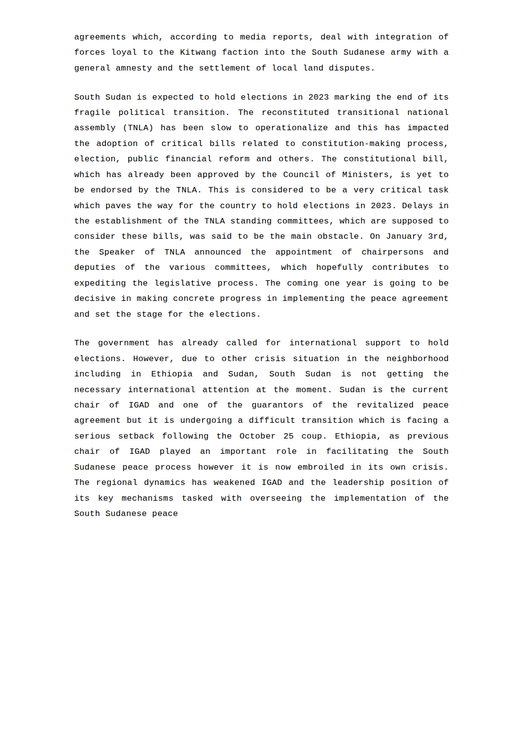agreements which, according to media reports, deal with integration of forces loyal to the Kitwang faction into the South Sudanese army with a general amnesty and the settlement of local land disputes.
South Sudan is expected to hold elections in 2023 marking the end of its fragile political transition. The reconstituted transitional national assembly (TNLA) has been slow to operationalize and this has impacted the adoption of critical bills related to constitution-making process, election, public financial reform and others. The constitutional bill, which has already been approved by the Council of Ministers, is yet to be endorsed by the TNLA. This is considered to be a very critical task which paves the way for the country to hold elections in 2023. Delays in the establishment of the TNLA standing committees, which are supposed to consider these bills, was said to be the main obstacle. On January 3rd, the Speaker of TNLA announced the appointment of chairpersons and deputies of the various committees, which hopefully contributes to expediting the legislative process. The coming one year is going to be decisive in making concrete progress in implementing the peace agreement and set the stage for the elections.
The government has already called for international support to hold elections. However, due to other crisis situation in the neighborhood including in Ethiopia and Sudan, South Sudan is not getting the necessary international attention at the moment. Sudan is the current chair of IGAD and one of the guarantors of the revitalized peace agreement but it is undergoing a difficult transition which is facing a serious setback following the October 25 coup. Ethiopia, as previous chair of IGAD played an important role in facilitating the South Sudanese peace process however it is now embroiled in its own crisis. The regional dynamics has weakened IGAD and the leadership position of its key mechanisms tasked with overseeing the implementation of the South Sudanese peace